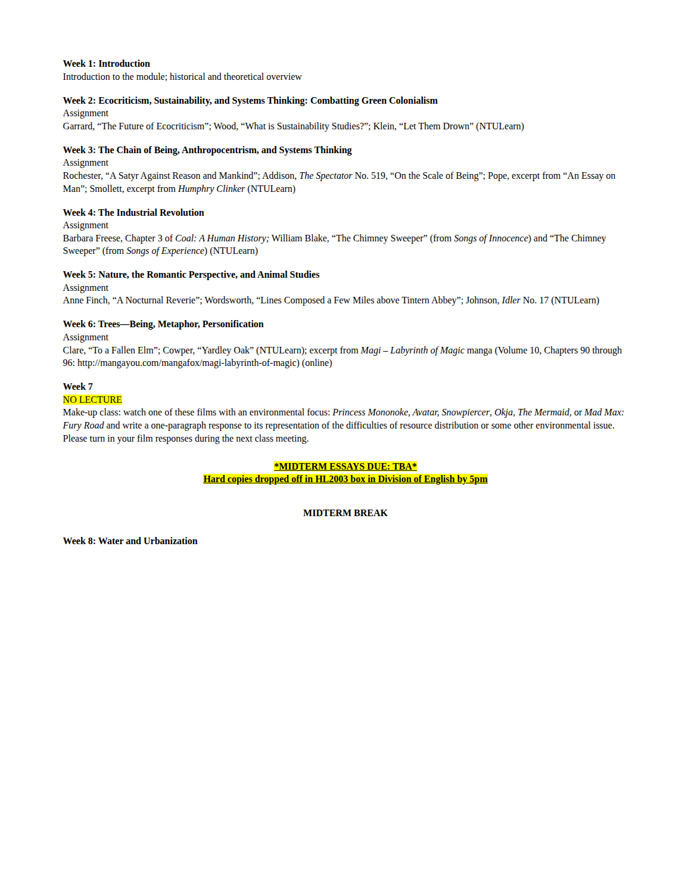Week 1: Introduction
Introduction to the module; historical and theoretical overview
Week 2: Ecocriticism, Sustainability, and Systems Thinking: Combatting Green Colonialism
Assignment
Garrard, “The Future of Ecocriticism”; Wood, “What is Sustainability Studies?”; Klein, “Let Them Drown” (NTULearn)
Week 3: The Chain of Being, Anthropocentrism, and Systems Thinking
Assignment
Rochester, “A Satyr Against Reason and Mankind”; Addison, The Spectator No. 519, “On the Scale of Being”; Pope, excerpt from “An Essay on Man”; Smollett, excerpt from Humphry Clinker (NTULearn)
Week 4: The Industrial Revolution
Assignment
Barbara Freese, Chapter 3 of Coal: A Human History; William Blake, “The Chimney Sweeper” (from Songs of Innocence) and “The Chimney Sweeper” (from Songs of Experience) (NTULearn)
Week 5: Nature, the Romantic Perspective, and Animal Studies
Assignment
Anne Finch, “A Nocturnal Reverie”; Wordsworth, “Lines Composed a Few Miles above Tintern Abbey”; Johnson, Idler No. 17 (NTULearn)
Week 6: Trees—Being, Metaphor, Personification
Assignment
Clare, “To a Fallen Elm”; Cowper, “Yardley Oak” (NTULearn); excerpt from Magi – Labyrinth of Magic manga (Volume 10, Chapters 90 through 96: http://mangayou.com/mangafox/magi-labyrinth-of-magic) (online)
Week 7
NO LECTURE
Make-up class: watch one of these films with an environmental focus: Princess Mononoke, Avatar, Snowpiercer, Okja, The Mermaid, or Mad Max: Fury Road and write a one-paragraph response to its representation of the difficulties of resource distribution or some other environmental issue. Please turn in your film responses during the next class meeting.
*MIDTERM ESSAYS DUE: TBA*
Hard copies dropped off in HL2003 box in Division of English by 5pm
MIDTERM BREAK
Week 8: Water and Urbanization